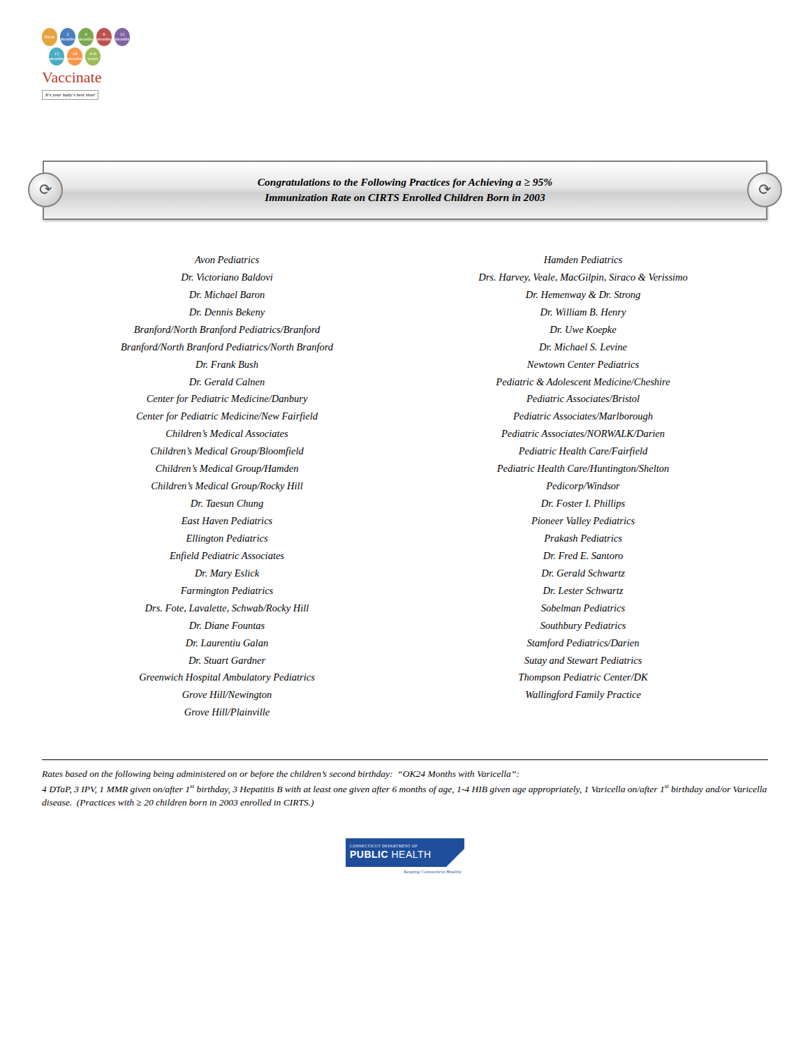Birth
2
months
4
months
6
months
12
months
15
months
18
months
4-6
years
Vaccinate
It's your baby's best shot!
⟳
⟳
Congratulations to the Following Practices for Achieving a ≥ 95%
Immunization Rate on CIRTS Enrolled Children Born in 2003
Avon Pediatrics
Dr. Victoriano Baldovi
Dr. Michael Baron
Dr. Dennis Bekeny
Branford/North Branford Pediatrics/Branford
Branford/North Branford Pediatrics/North Branford
Dr. Frank Bush
Dr. Gerald Calnen
Center for Pediatric Medicine/Danbury
Center for Pediatric Medicine/New Fairfield
Children’s Medical Associates
Children’s Medical Group/Bloomfield
Children’s Medical Group/Hamden
Children’s Medical Group/Rocky Hill
Dr. Taesun Chung
East Haven Pediatrics
Ellington Pediatrics
Enfield Pediatric Associates
Dr. Mary Eslick
Farmington Pediatrics
Drs. Fote, Lavalette, Schwab/Rocky Hill
Dr. Diane Fountas
Dr. Laurentiu Galan
Dr. Stuart Gardner
Greenwich Hospital Ambulatory Pediatrics
Grove Hill/Newington
Grove Hill/Plainville
Hamden Pediatrics
Drs. Harvey, Veale, MacGilpin, Siraco & Verissimo
Dr. Hemenway & Dr. Strong
Dr. William B. Henry
Dr. Uwe Koepke
Dr. Michael S. Levine
Newtown Center Pediatrics
Pediatric & Adolescent Medicine/Cheshire
Pediatric Associates/Bristol
Pediatric Associates/Marlborough
Pediatric Associates/NORWALK/Darien
Pediatric Health Care/Fairfield
Pediatric Health Care/Huntington/Shelton
Pedicorp/Windsor
Dr. Foster I. Phillips
Pioneer Valley Pediatrics
Prakash Pediatrics
Dr. Fred E. Santoro
Dr. Gerald Schwartz
Dr. Lester Schwartz
Sobelman Pediatrics
Southbury Pediatrics
Stamford Pediatrics/Darien
Sutay and Stewart Pediatrics
Thompson Pediatric Center/DK
Wallingford Family Practice
Rates based on the following being administered on or before the children’s second birthday: “OK24 Months with Varicella”:
4 DTaP, 3 IPV, 1 MMR given on/after 1st birthday, 3 Hepatitis B with at least one given after 6 months of age, 1-4 HIB given age appropriately, 1 Varicella on/after 1st birthday and/or Varicella disease. (Practices with ≥ 20 children born in 2003 enrolled in CIRTS.)
CONNECTICUT DEPARTMENT OF
PUBLIC HEALTH
Keeping Connecticut Healthy